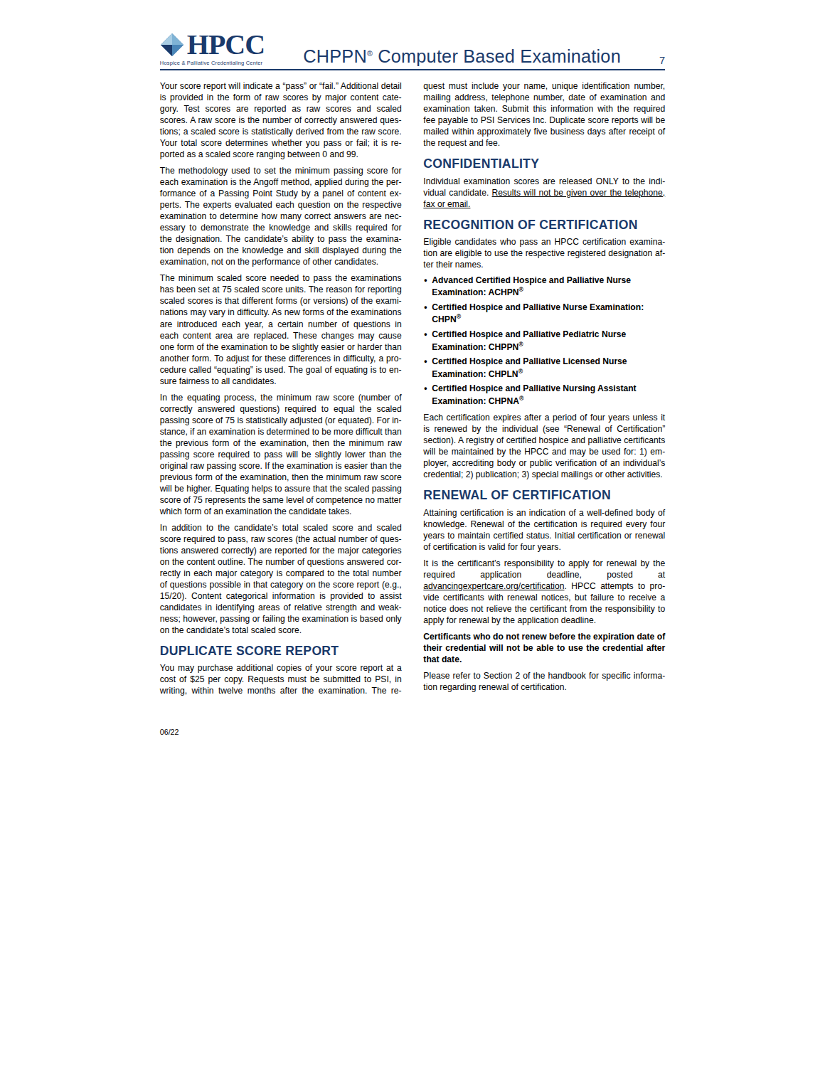HPCC
Hospice & Palliative Credentialing Center
CHPPN® Computer Based Examination
7
Your score report will indicate a “pass” or “fail.” Additional detail is provided in the form of raw scores by major content category. Test scores are reported as raw scores and scaled scores. A raw score is the number of correctly answered questions; a scaled score is statistically derived from the raw score. Your total score determines whether you pass or fail; it is reported as a scaled score ranging between 0 and 99.
The methodology used to set the minimum passing score for each examination is the Angoff method, applied during the performance of a Passing Point Study by a panel of content experts. The experts evaluated each question on the respective examination to determine how many correct answers are necessary to demonstrate the knowledge and skills required for the designation. The candidate’s ability to pass the examination depends on the knowledge and skill displayed during the examination, not on the performance of other candidates.
The minimum scaled score needed to pass the examinations has been set at 75 scaled score units. The reason for reporting scaled scores is that different forms (or versions) of the examinations may vary in difficulty. As new forms of the examinations are introduced each year, a certain number of questions in each content area are replaced. These changes may cause one form of the examination to be slightly easier or harder than another form. To adjust for these differences in difficulty, a procedure called “equating” is used. The goal of equating is to ensure fairness to all candidates.
In the equating process, the minimum raw score (number of correctly answered questions) required to equal the scaled passing score of 75 is statistically adjusted (or equated). For instance, if an examination is determined to be more difficult than the previous form of the examination, then the minimum raw passing score required to pass will be slightly lower than the original raw passing score. If the examination is easier than the previous form of the examination, then the minimum raw score will be higher. Equating helps to assure that the scaled passing score of 75 represents the same level of competence no matter which form of an examination the candidate takes.
In addition to the candidate’s total scaled score and scaled score required to pass, raw scores (the actual number of questions answered correctly) are reported for the major categories on the content outline. The number of questions answered correctly in each major category is compared to the total number of questions possible in that category on the score report (e.g., 15/20). Content categorical information is provided to assist candidates in identifying areas of relative strength and weakness; however, passing or failing the examination is based only on the candidate’s total scaled score.
Duplicate Score Report
You may purchase additional copies of your score report at a cost of $25 per copy. Requests must be submitted to PSI, in writing, within twelve months after the examination. The request must include your name, unique identification number, mailing address, telephone number, date of examination and examination taken. Submit this information with the required fee payable to PSI Services Inc. Duplicate score reports will be mailed within approximately five business days after receipt of the request and fee.
Confidentiality
Individual examination scores are released ONLY to the individual candidate. Results will not be given over the telephone, fax or email.
Recognition of Certification
Eligible candidates who pass an HPCC certification examination are eligible to use the respective registered designation after their names.
Advanced Certified Hospice and Palliative Nurse Examination: ACHPN®
Certified Hospice and Palliative Nurse Examination: CHPN®
Certified Hospice and Palliative Pediatric Nurse Examination: CHPPN®
Certified Hospice and Palliative Licensed Nurse Examination: CHPLN®
Certified Hospice and Palliative Nursing Assistant Examination: CHPNA®
Each certification expires after a period of four years unless it is renewed by the individual (see “Renewal of Certification” section). A registry of certified hospice and palliative certificants will be maintained by the HPCC and may be used for: 1) employer, accrediting body or public verification of an individual’s credential; 2) publication; 3) special mailings or other activities.
Renewal of Certification
Attaining certification is an indication of a well-defined body of knowledge. Renewal of the certification is required every four years to maintain certified status. Initial certification or renewal of certification is valid for four years.
It is the certificant’s responsibility to apply for renewal by the required application deadline, posted at advancingexpertcare.org/certification. HPCC attempts to provide certificants with renewal notices, but failure to receive a notice does not relieve the certificant from the responsibility to apply for renewal by the application deadline.
Certificants who do not renew before the expiration date of their credential will not be able to use the credential after that date.
Please refer to Section 2 of the handbook for specific information regarding renewal of certification.
06/22